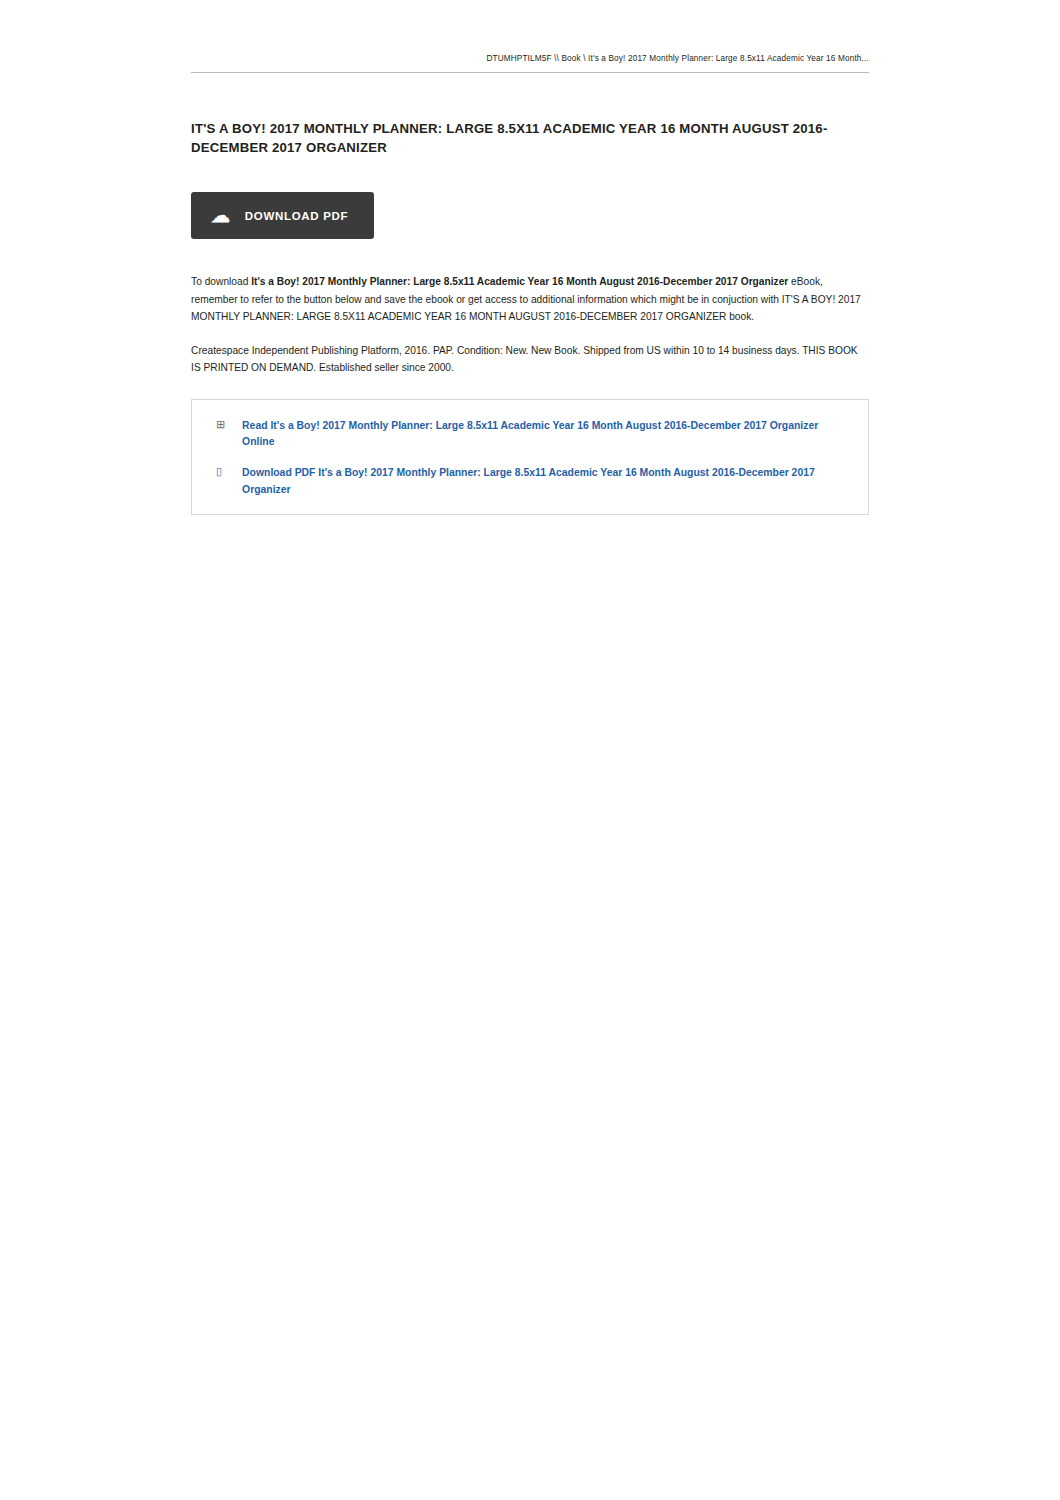DTUMHPTILM5F \\ Book \ It's a Boy! 2017 Monthly Planner: Large 8.5x11 Academic Year 16 Month...
It's a Boy! 2017 Monthly Planner: Large 8.5x11 Academic Year 16 Month August 2016-December 2017 Organizer
☁DOWNLOAD PDF
To download It's a Boy! 2017 Monthly Planner: Large 8.5x11 Academic Year 16 Month August 2016-December 2017 Organizer eBook, remember to refer to the button below and save the ebook or get access to additional information which might be in conjuction with IT'S A BOY! 2017 MONTHLY PLANNER: LARGE 8.5X11 ACADEMIC YEAR 16 MONTH AUGUST 2016-DECEMBER 2017 ORGANIZER book.
Createspace Independent Publishing Platform, 2016. PAP. Condition: New. New Book. Shipped from US within 10 to 14 business days. THIS BOOK IS PRINTED ON DEMAND. Established seller since 2000.
⊞Read It's a Boy! 2017 Monthly Planner: Large 8.5x11 Academic Year 16 Month August 2016-December 2017 Organizer Online
▯Download PDF It's a Boy! 2017 Monthly Planner: Large 8.5x11 Academic Year 16 Month August 2016-December 2017 Organizer